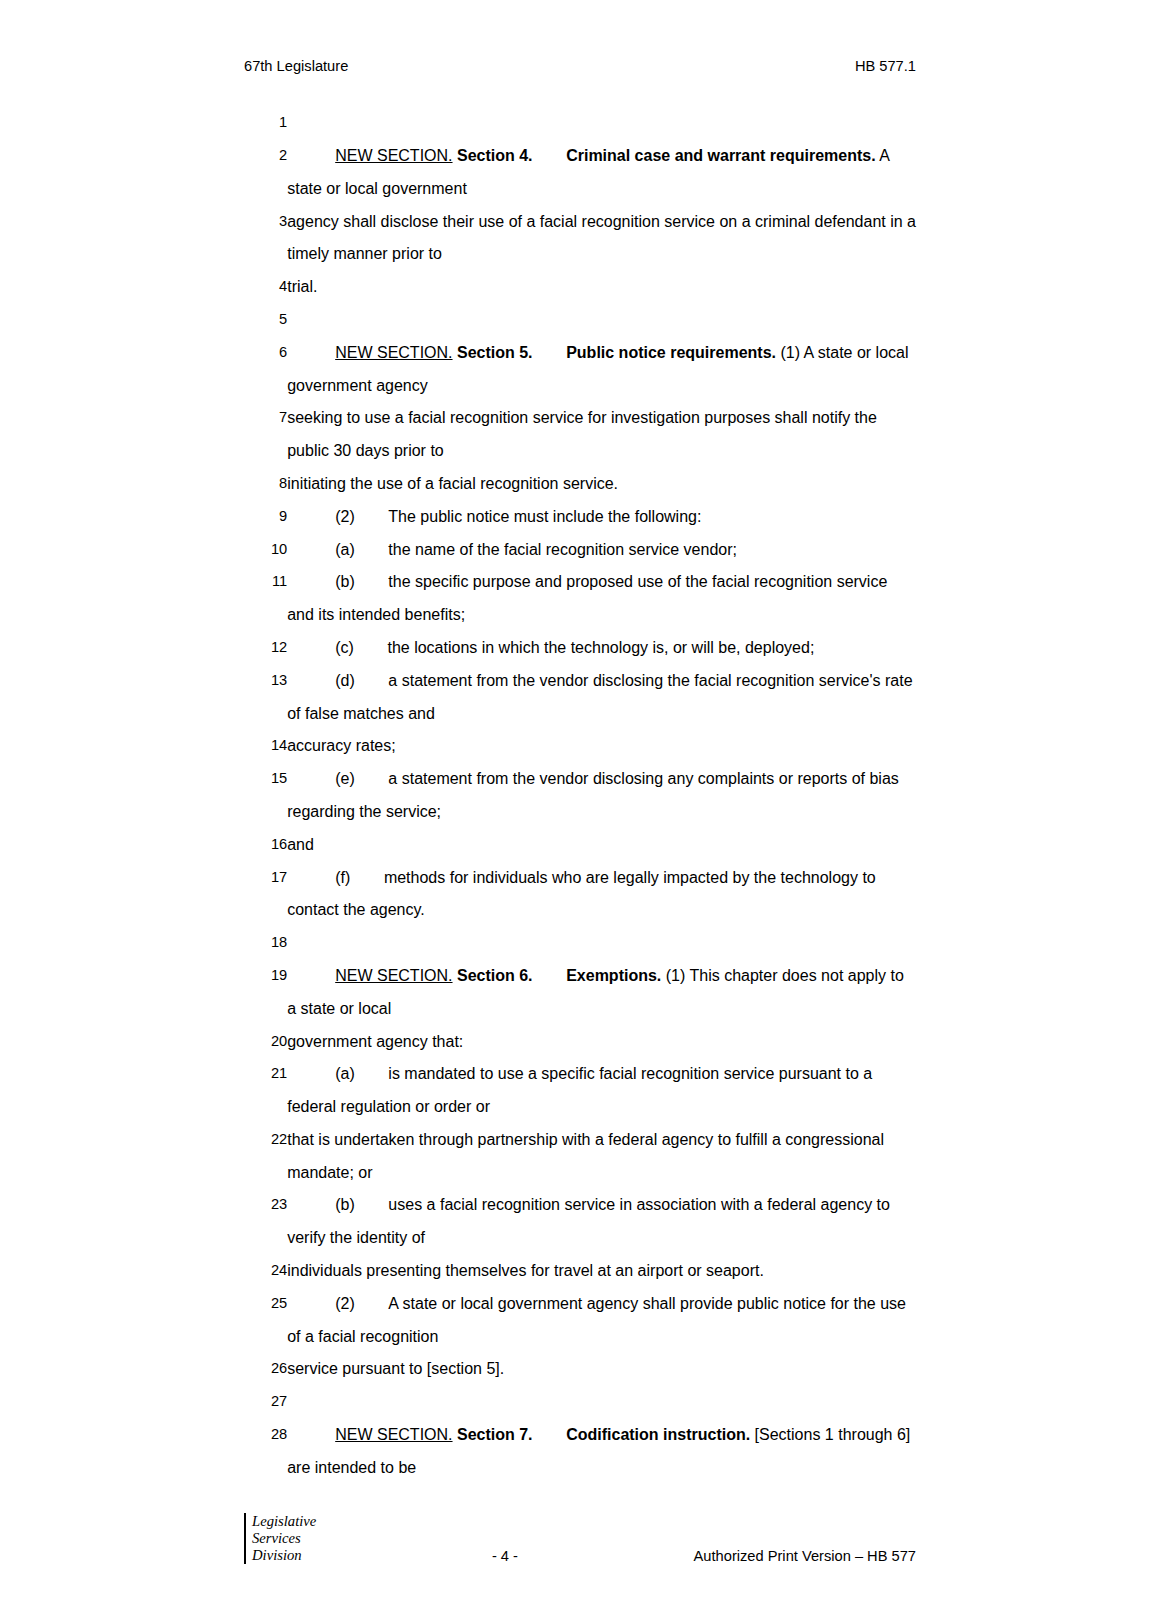67th Legislature
HB 577.1
| 1 | |
| 2 | NEW SECTION. Section 4. Criminal case and warrant requirements. A state or local government |
| 3 | agency shall disclose their use of a facial recognition service on a criminal defendant in a timely manner prior to |
| 4 | trial. |
| 5 | |
| 6 | NEW SECTION. Section 5. Public notice requirements. (1) A state or local government agency |
| 7 | seeking to use a facial recognition service for investigation purposes shall notify the public 30 days prior to |
| 8 | initiating the use of a facial recognition service. |
| 9 | (2) The public notice must include the following: |
| 10 | (a) the name of the facial recognition service vendor; |
| 11 | (b) the specific purpose and proposed use of the facial recognition service and its intended benefits; |
| 12 | (c) the locations in which the technology is, or will be, deployed; |
| 13 | (d) a statement from the vendor disclosing the facial recognition service's rate of false matches and |
| 14 | accuracy rates; |
| 15 | (e) a statement from the vendor disclosing any complaints or reports of bias regarding the service; |
| 16 | and |
| 17 | (f) methods for individuals who are legally impacted by the technology to contact the agency. |
| 18 | |
| 19 | NEW SECTION. Section 6. Exemptions. (1) This chapter does not apply to a state or local |
| 20 | government agency that: |
| 21 | (a) is mandated to use a specific facial recognition service pursuant to a federal regulation or order or |
| 22 | that is undertaken through partnership with a federal agency to fulfill a congressional mandate; or |
| 23 | (b) uses a facial recognition service in association with a federal agency to verify the identity of |
| 24 | individuals presenting themselves for travel at an airport or seaport. |
| 25 | (2) A state or local government agency shall provide public notice for the use of a facial recognition |
| 26 | service pursuant to [section 5]. |
| 27 | |
| 28 | NEW SECTION. Section 7. Codification instruction. [Sections 1 through 6] are intended to be |
Legislative
Services
Division
- 4 -
Authorized Print Version – HB 577